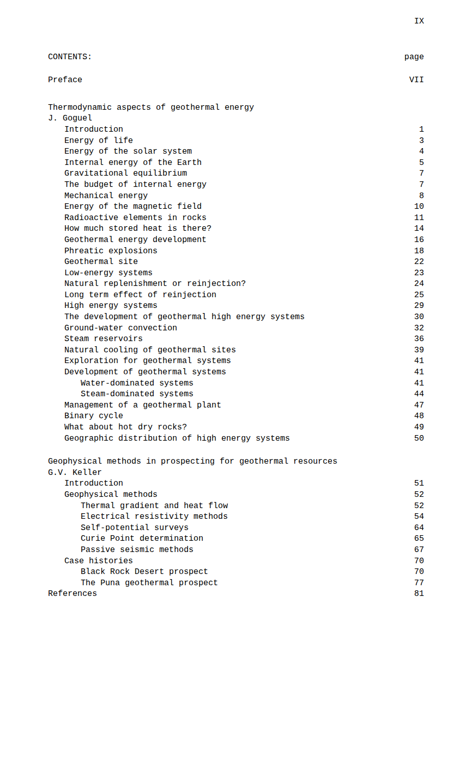IX
CONTENTS:
page
Preface VII
Thermodynamic aspects of geothermal energy
J. Goguel
Introduction 1
Energy of life 3
Energy of the solar system 4
Internal energy of the Earth 5
Gravitational equilibrium 7
The budget of internal energy 7
Mechanical energy 8
Energy of the magnetic field 10
Radioactive elements in rocks 11
How much stored heat is there?14
Geothermal energy development 16
Phreatic explosions 18
Geothermal site 22
Low-energy systems 23
Natural replenishment or reinjection?24
Long term effect of reinjection 25
High energy systems 29
The development of geothermal high energy systems 30
Ground-water convection 32
Steam reservoirs 36
Natural cooling of geothermal sites 39
Exploration for geothermal systems 41
Development of geothermal systems 41
Water-dominated systems 41
Steam-dominated systems 44
Management of a geothermal plant 47
Binary cycle 48
What about hot dry rocks?49
Geographic distribution of high energy systems 50
Geophysical methods in prospecting for geothermal resources
G.V. Keller
Introduction 51
Geophysical methods 52
Thermal gradient and heat flow 52
Electrical resistivity methods 54
Self-potential surveys 64
Curie Point determination 65
Passive seismic methods 67
Case histories 70
Black Rock Desert prospect 70
The Puna geothermal prospect 77
References 81